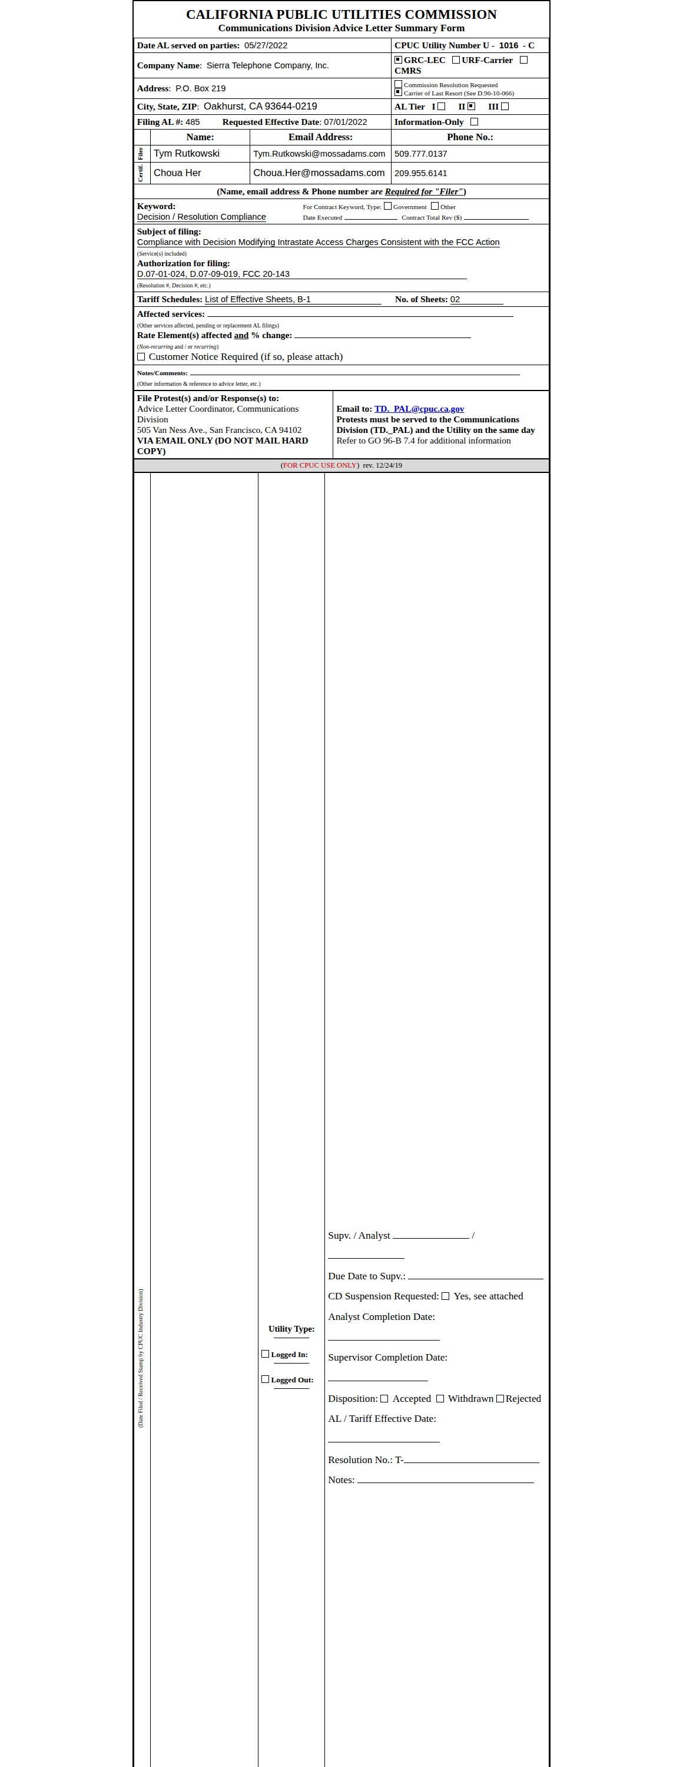CALIFORNIA PUBLIC UTILITIES COMMISSION
Communications Division Advice Letter Summary Form
| Date AL served on parties: 05/27/2022 | CPUC Utility Number U - 1016 - C |
| Company Name : Sierra Telephone Company, Inc. | GRC-LEC URF-Carrier CMRS |
| Address : P.O. Box 219 | Commission Resolution Requested Carrier of Last Resort (See D.96-10-066) |
| City, State, ZIP : Oakhurst, CA 93644-0219 | AL Tier I II III |
| Filing AL #: 485 Requested Effective Date : 07/01/2022 | Information-Only |
| | Name: | Email Address: | Phone No.: |
| Filer | Tym Rutkowski | Tym.Rutkowski@mossadams.com | 509.777.0137 |
| Certif. | Choua Her | Choua.Her@mossadams.com | 209.955.6141 |
| (Name, email address & Phone number a re Required for "Filer" ) |
| Keyword: Decision / Resolution Compliance | For Contract Keyword, Type: Government Other Date Executed Contract Total Rev ($) |
| Subject of filing: Compliance with Decision Modifying Intrastate Access Charges Consistent with the FCC Action (Service(s) included) Authorization for filing: D.07-01-024, D.07-09-019, FCC 20-143 (Resolution #, Decision #, etc.) |
| Tariff Schedules: List of Effective Sheets, B-1 No. of Sheets: 02 |
| Affected services: (Other services affected, pending or replacement AL filings) Rate Element(s) affected and % change: ( Non-recurring and / or recurring ) Customer Notice Required (if so, please attach) |
| Notes/Comments: (Other information & reference to advice letter, etc.) |
| File Protest(s) and/or Response(s) to: Advice Letter Coordinator, Communications Division 505 Van Ness Ave., San Francisco, CA 94102 VIA EMAIL ONLY (DO NOT MAIL HARD COPY) | Email to: TD._PAL@cpuc.ca.gov Protests must be served to the Communications Division (TD._PAL) and the Utility on the same day Refer to GO 96-B 7.4 for additional information |
| ( FOR CPUC USE ONLY ) rev. 12/24/19 |
| (Date Filed / Received Stamp by CPUC Industry Division) | | Utility Type: Logged In: Logged Out: | Supv. / Analyst / Due Date to Supv.: CD Suspension Requested: Yes, see attached Analyst Completion Date: Supervisor Completion Date: Disposition: Accepted Withdrawn Rejected AL / Tariff Effective Date: Resolution No.: T- Notes: |